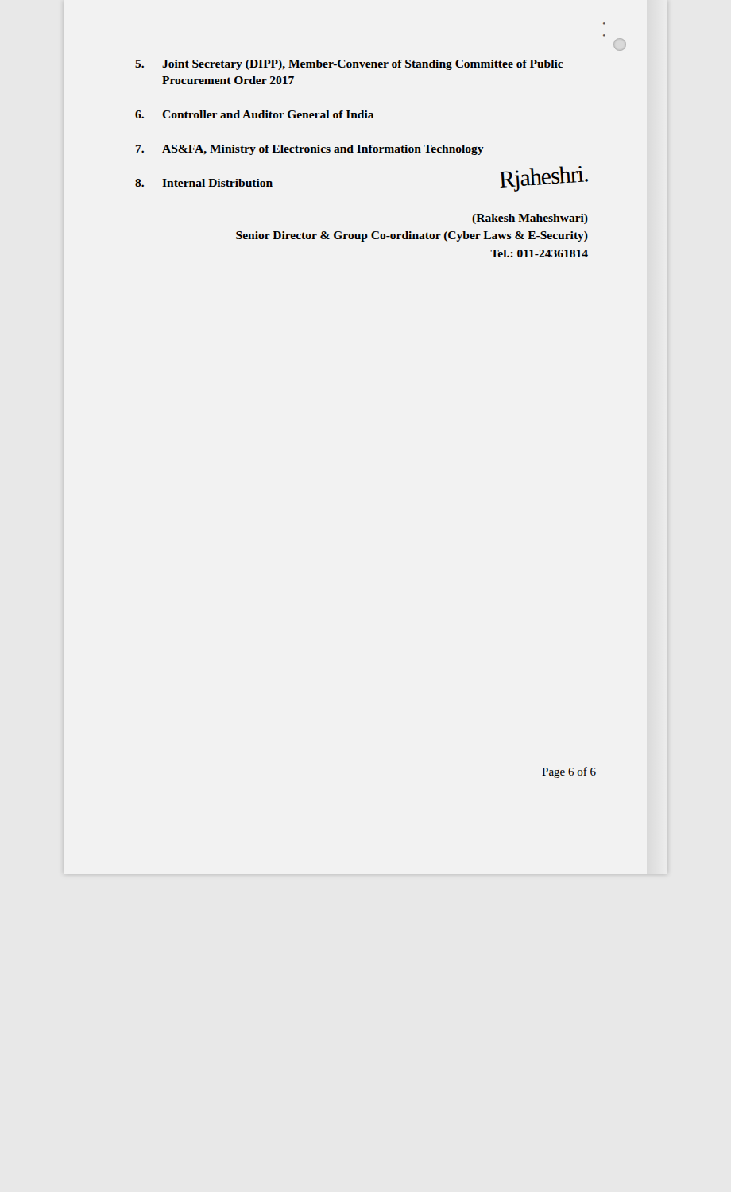•
•
5. Joint Secretary (DIPP), Member-Convener of Standing Committee of Public Procurement Order 2017
6. Controller and Auditor General of India
7. AS&FA, Ministry of Electronics and Information Technology
8. Internal Distribution
Rjaheshri.
(Rakesh Maheshwari)
Senior Director & Group Co-ordinator (Cyber Laws & E-Security)
Tel.: 011-24361814
Page 6 of 6